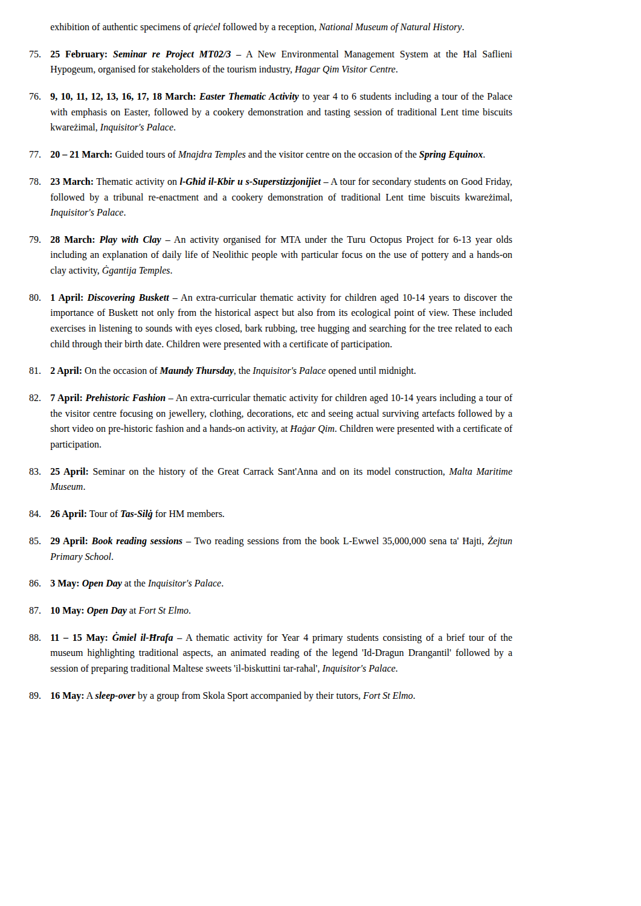exhibition of authentic specimens of qrieċel followed by a reception, National Museum of Natural History.
25 February: Seminar re Project MT02/3 – A New Environmental Management System at the Ħal Saflieni Hypogeum, organised for stakeholders of the tourism industry, Ħagar Qim Visitor Centre.
9, 10, 11, 12, 13, 16, 17, 18 March: Easter Thematic Activity to year 4 to 6 students including a tour of the Palace with emphasis on Easter, followed by a cookery demonstration and tasting session of traditional Lent time biscuits kwareżimal, Inquisitor's Palace.
20 – 21 March: Guided tours of Mnajdra Temples and the visitor centre on the occasion of the Spring Equinox.
23 March: Thematic activity on l-Għid il-Kbir u s-Superstizzjonijiet – A tour for secondary students on Good Friday, followed by a tribunal re-enactment and a cookery demonstration of traditional Lent time biscuits kwareżimal, Inquisitor's Palace.
28 March: Play with Clay – An activity organised for MTA under the Turu Octopus Project for 6-13 year olds including an explanation of daily life of Neolithic people with particular focus on the use of pottery and a hands-on clay activity, Ġgantija Temples.
1 April: Discovering Buskett – An extra-curricular thematic activity for children aged 10-14 years to discover the importance of Buskett not only from the historical aspect but also from its ecological point of view. These included exercises in listening to sounds with eyes closed, bark rubbing, tree hugging and searching for the tree related to each child through their birth date. Children were presented with a certificate of participation.
2 April: On the occasion of Maundy Thursday, the Inquisitor's Palace opened until midnight.
7 April: Prehistoric Fashion – An extra-curricular thematic activity for children aged 10-14 years including a tour of the visitor centre focusing on jewellery, clothing, decorations, etc and seeing actual surviving artefacts followed by a short video on pre-historic fashion and a hands-on activity, at Ħaġar Qim. Children were presented with a certificate of participation.
25 April: Seminar on the history of the Great Carrack Sant'Anna and on its model construction, Malta Maritime Museum.
26 April: Tour of Tas-Silġ for HM members.
29 April: Book reading sessions – Two reading sessions from the book L-Ewwel 35,000,000 sena ta' Ħajti, Żejtun Primary School.
3 May: Open Day at the Inquisitor's Palace.
10 May: Open Day at Fort St Elmo.
11 – 15 May: Ġmiel il-Ħrafa – A thematic activity for Year 4 primary students consisting of a brief tour of the museum highlighting traditional aspects, an animated reading of the legend 'Id-Dragun Drangantil' followed by a session of preparing traditional Maltese sweets 'il-biskuttini tar-raħal', Inquisitor's Palace.
16 May: A sleep-over by a group from Skola Sport accompanied by their tutors, Fort St Elmo.